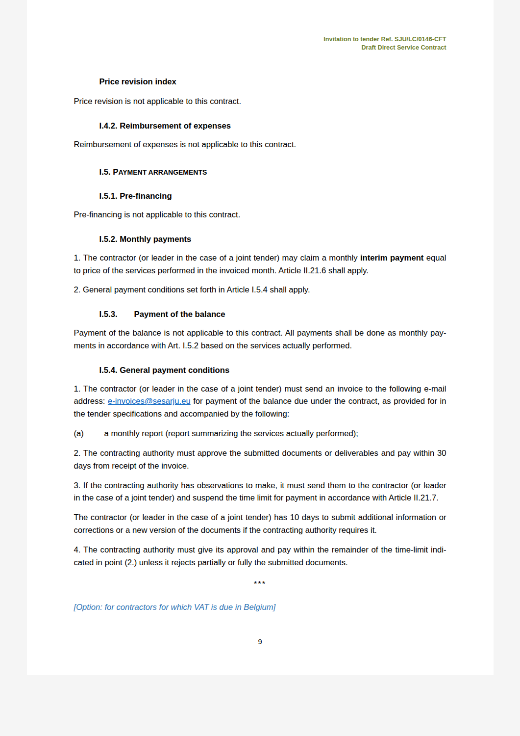Invitation to tender Ref. SJU/LC/0146-CFT
Draft Direct Service Contract
Price revision index
Price revision is not applicable to this contract.
I.4.2. Reimbursement of expenses
Reimbursement of expenses is not applicable to this contract.
I.5. PAYMENT ARRANGEMENTS
I.5.1. Pre-financing
Pre-financing is not applicable to this contract.
I.5.2. Monthly payments
1. The contractor (or leader in the case of a joint tender) may claim a monthly interim payment equal to price of the services performed in the invoiced month. Article II.21.6 shall apply.
2. General payment conditions set forth in Article I.5.4 shall apply.
I.5.3. Payment of the balance
Payment of the balance is not applicable to this contract. All payments shall be done as monthly payments in accordance with Art. I.5.2 based on the services actually performed.
I.5.4. General payment conditions
1. The contractor (or leader in the case of a joint tender) must send an invoice to the following e-mail address: e-invoices@sesarju.eu for payment of the balance due under the contract, as provided for in the tender specifications and accompanied by the following:
(a) a monthly report (report summarizing the services actually performed);
2. The contracting authority must approve the submitted documents or deliverables and pay within 30 days from receipt of the invoice.
3. If the contracting authority has observations to make, it must send them to the contractor (or leader in the case of a joint tender) and suspend the time limit for payment in accordance with Article II.21.7.
The contractor (or leader in the case of a joint tender) has 10 days to submit additional information or corrections or a new version of the documents if the contracting authority requires it.
4. The contracting authority must give its approval and pay within the remainder of the time-limit indicated in point (2.) unless it rejects partially or fully the submitted documents.
***
[Option: for contractors for which VAT is due in Belgium]
9